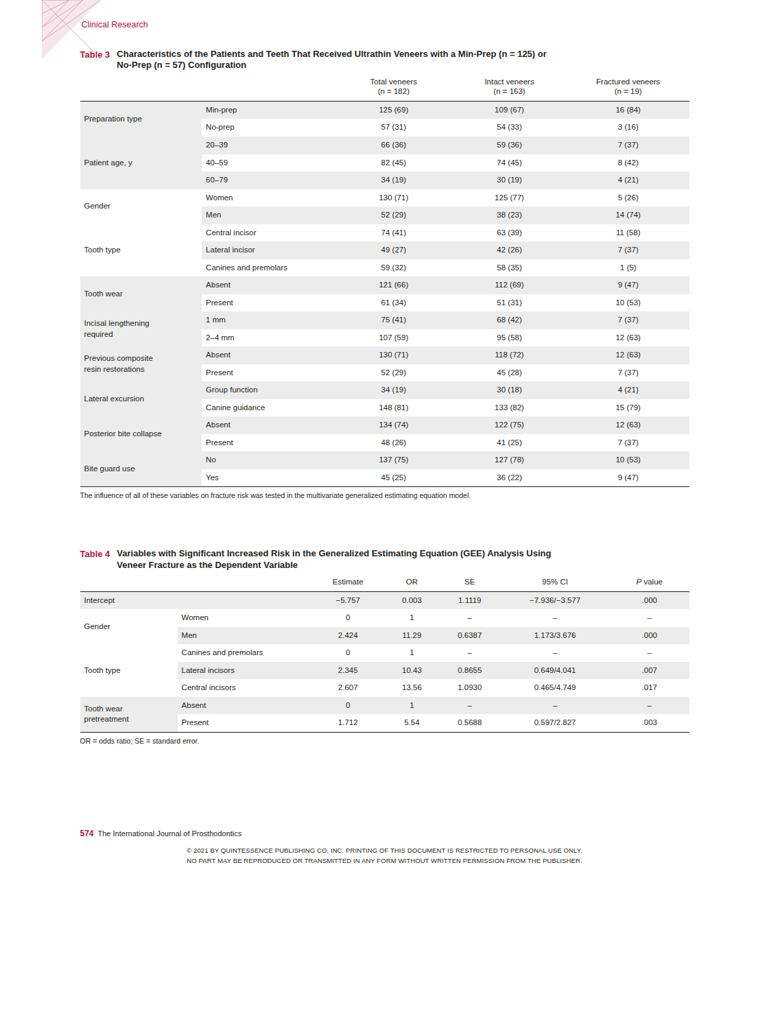Clinical Research
Table 3 Characteristics of the Patients and Teeth That Received Ultrathin Veneers with a Min-Prep (n = 125) or
No-Prep (n = 57) Configuration
| | Total veneers (n = 182) | Intact veneers (n = 163) | Fractured veneers (n = 19) |
| --- | --- | --- | --- |
| Preparation type | Min-prep | 125 (69) | 109 (67) | 16 (84) |
| No-prep | 57 (31) | 54 (33) | 3 (16) |
| Patient age, y | 20–39 | 66 (36) | 59 (36) | 7 (37) |
| 40–59 | 82 (45) | 74 (45) | 8 (42) |
| 60–79 | 34 (19) | 30 (19) | 4 (21) |
| Gender | Women | 130 (71) | 125 (77) | 5 (26) |
| Men | 52 (29) | 38 (23) | 14 (74) |
| Tooth type | Central incisor | 74 (41) | 63 (39) | 11 (58) |
| Lateral incisor | 49 (27) | 42 (26) | 7 (37) |
| Canines and premolars | 59 (32) | 58 (35) | 1 (5) |
| Tooth wear | Absent | 121 (66) | 112 (69) | 9 (47) |
| Present | 61 (34) | 51 (31) | 10 (53) |
| Incisal lengthening required | 1 mm | 75 (41) | 68 (42) | 7 (37) |
| 2–4 mm | 107 (59) | 95 (58) | 12 (63) |
| Previous composite resin restorations | Absent | 130 (71) | 118 (72) | 12 (63) |
| Present | 52 (29) | 45 (28) | 7 (37) |
| Lateral excursion | Group function | 34 (19) | 30 (18) | 4 (21) |
| Canine guidance | 148 (81) | 133 (82) | 15 (79) |
| Posterior bite collapse | Absent | 134 (74) | 122 (75) | 12 (63) |
| Present | 48 (26) | 41 (25) | 7 (37) |
| Bite guard use | No | 137 (75) | 127 (78) | 10 (53) |
| Yes | 45 (25) | 36 (22) | 9 (47) |
The influence of all of these variables on fracture risk was tested in the multivariate generalized estimating equation model.
Table 4 Variables with Significant Increased Risk in the Generalized Estimating Equation (GEE) Analysis Using
Veneer Fracture as the Dependent Variable
| | Estimate | OR | SE | 95% CI | P value |
| --- | --- | --- | --- | --- | --- |
| Intercept | −5.757 | 0.003 | 1.1119 | −7.936/−3.577 | .000 |
| Gender | Women | 0 | 1 | – | – | – |
| Men | 2.424 | 11.29 | 0.6387 | 1.173/3.676 | .000 |
| Tooth type | Canines and premolars | 0 | 1 | – | – | – |
| Lateral incisors | 2.345 | 10.43 | 0.8655 | 0.649/4.041 | .007 |
| Central incisors | 2.607 | 13.56 | 1.0930 | 0.465/4.749 | .017 |
| Tooth wear pretreatment | Absent | 0 | 1 | – | – | – |
| Present | 1.712 | 5.54 | 0.5688 | 0.597/2.827 | .003 |
OR = odds ratio; SE = standard error.
574 The International Journal of Prosthodontics
© 2021 BY QUINTESSENCE PUBLISHING CO, INC. PRINTING OF THIS DOCUMENT IS RESTRICTED TO PERSONAL USE ONLY.
NO PART MAY BE REPRODUCED OR TRANSMITTED IN ANY FORM WITHOUT WRITTEN PERMISSION FROM THE PUBLISHER.